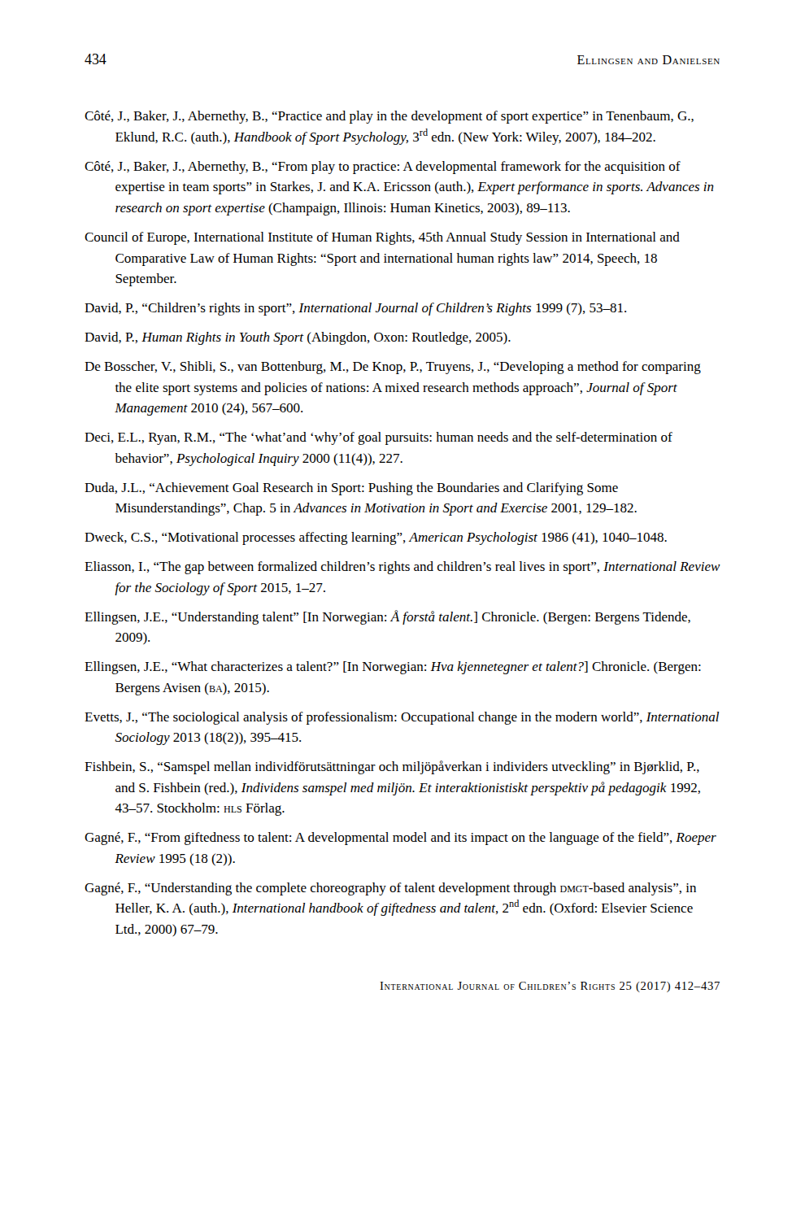434 Ellingsen and Danielsen
Côté, J., Baker, J., Abernethy, B., “Practice and play in the development of sport expertice” in Tenenbaum, G., Eklund, R.C. (auth.), Handbook of Sport Psychology, 3rd edn. (New York: Wiley, 2007), 184–202.
Côté, J., Baker, J., Abernethy, B., “From play to practice: A developmental framework for the acquisition of expertise in team sports” in Starkes, J. and K.A. Ericsson (auth.), Expert performance in sports. Advances in research on sport expertise (Champaign, Illinois: Human Kinetics, 2003), 89–113.
Council of Europe, International Institute of Human Rights, 45th Annual Study Session in International and Comparative Law of Human Rights: “Sport and international human rights law” 2014, Speech, 18 September.
David, P., “Children’s rights in sport”, International Journal of Children’s Rights 1999 (7), 53–81.
David, P., Human Rights in Youth Sport (Abingdon, Oxon: Routledge, 2005).
De Bosscher, V., Shibli, S., van Bottenburg, M., De Knop, P., Truyens, J., “Developing a method for comparing the elite sport systems and policies of nations: A mixed research methods approach”, Journal of Sport Management 2010 (24), 567–600.
Deci, E.L., Ryan, R.M., “The ‘what’and ‘why’of goal pursuits: human needs and the self-determination of behavior”, Psychological Inquiry 2000 (11(4)), 227.
Duda, J.L., “Achievement Goal Research in Sport: Pushing the Boundaries and Clarifying Some Misunderstandings”, Chap. 5 in Advances in Motivation in Sport and Exercise 2001, 129–182.
Dweck, C.S., “Motivational processes affecting learning”, American Psychologist 1986 (41), 1040–1048.
Eliasson, I., “The gap between formalized children’s rights and children’s real lives in sport”, International Review for the Sociology of Sport 2015, 1–27.
Ellingsen, J.E., “Understanding talent” [In Norwegian: Å forstå talent.] Chronicle. (Bergen: Bergens Tidende, 2009).
Ellingsen, J.E., “What characterizes a talent?” [In Norwegian: Hva kjennetegner et talent?] Chronicle. (Bergen: Bergens Avisen (ba), 2015).
Evetts, J., “The sociological analysis of professionalism: Occupational change in the modern world”, International Sociology 2013 (18(2)), 395–415.
Fishbein, S., “Samspel mellan individförutsättningar och miljöpåverkan i individers utveckling” in Bjørklid, P., and S. Fishbein (red.), Individens samspel med miljön. Et interaktionistiskt perspektiv på pedagogik 1992, 43–57. Stockholm: hls Förlag.
Gagné, F., “From giftedness to talent: A developmental model and its impact on the language of the field”, Roeper Review 1995 (18 (2)).
Gagné, F., “Understanding the complete choreography of talent development through dmgt-based analysis”, in Heller, K. A. (auth.), International handbook of giftedness and talent, 2nd edn. (Oxford: Elsevier Science Ltd., 2000) 67–79.
International Journal of Children’s Rights 25 (2017) 412–437